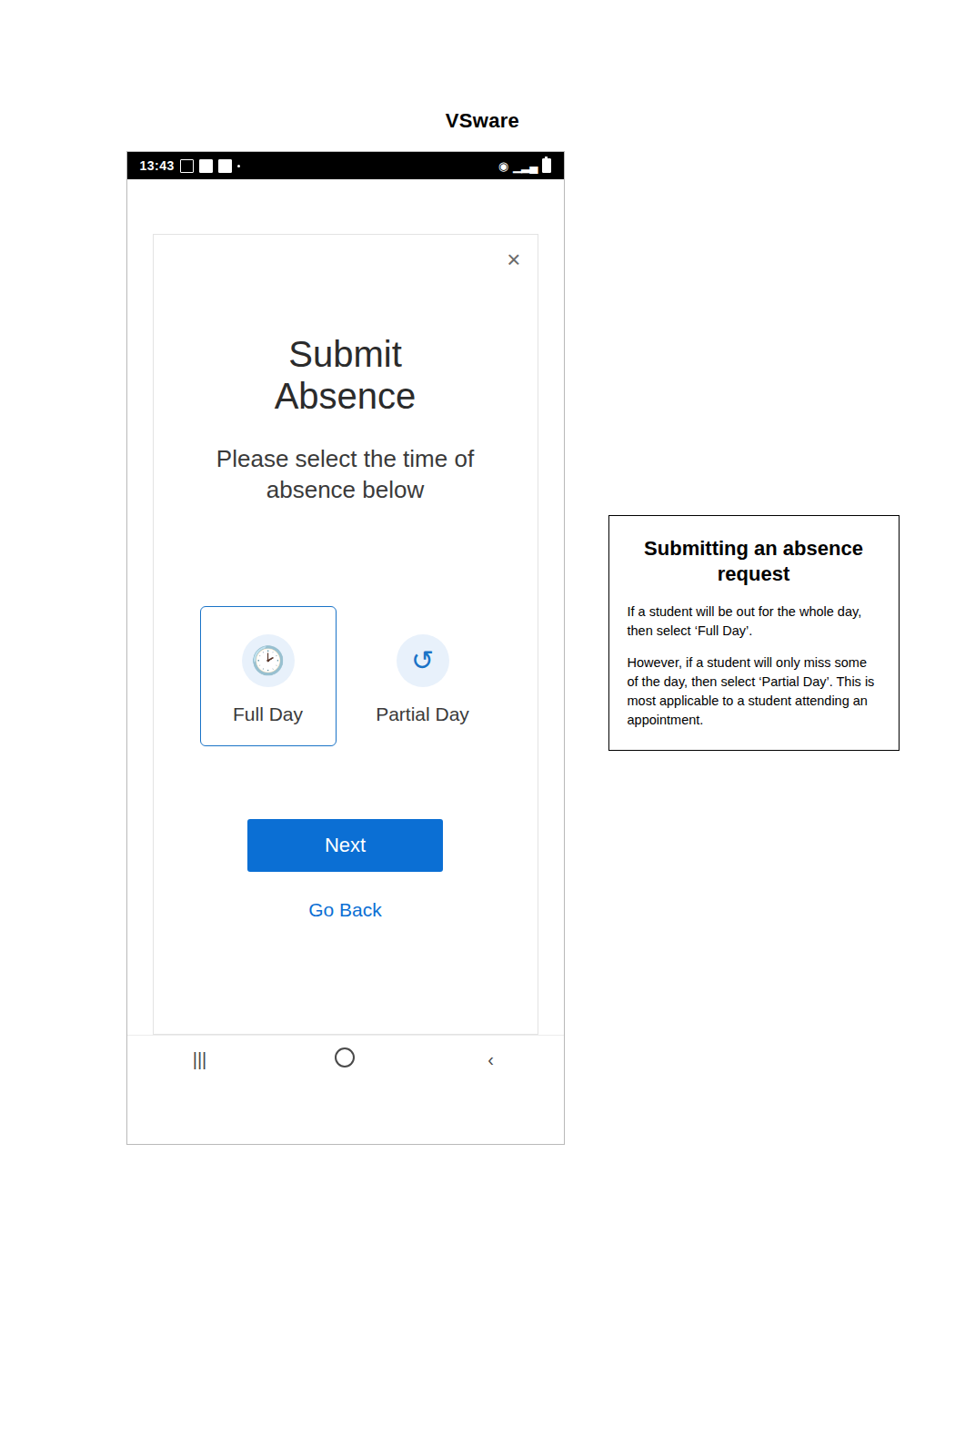VSware
13:43
◉ ▁▂▄
×
Submit
Absence
Please select the time of absence below
🕑
Full Day
↺
Partial Day
Next
Go Back
|||
‹
Submitting an absence request
If a student will be out for the whole day, then select ‘Full Day’.
However, if a student will only miss some of the day, then select ‘Partial Day’. This is most applicable to a student attending an appointment.